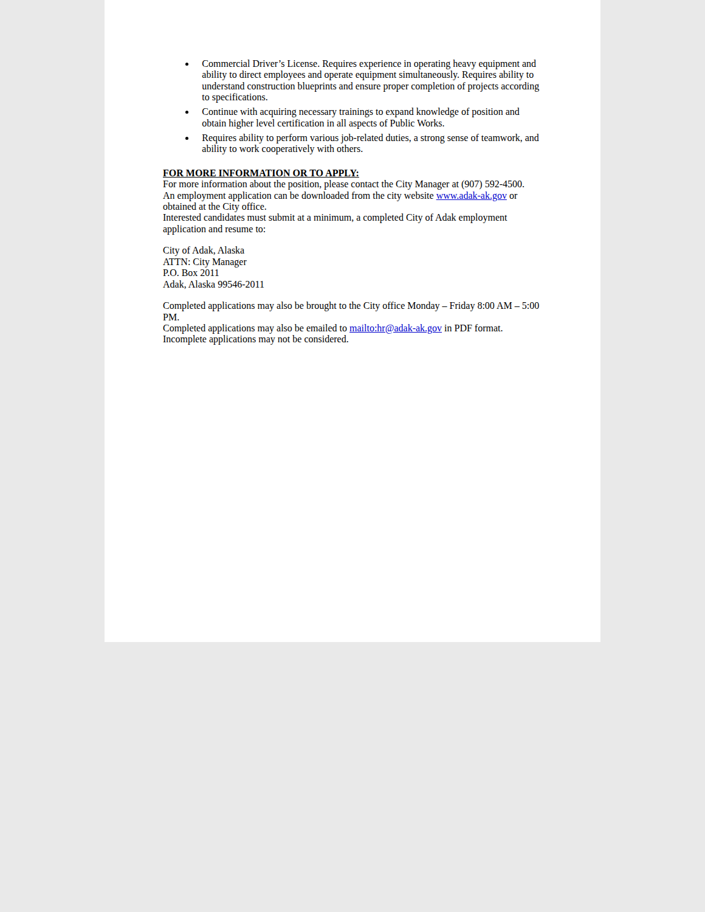Commercial Driver’s License. Requires experience in operating heavy equipment and ability to direct employees and operate equipment simultaneously. Requires ability to understand construction blueprints and ensure proper completion of projects according to specifications.
Continue with acquiring necessary trainings to expand knowledge of position and obtain higher level certification in all aspects of Public Works.
Requires ability to perform various job-related duties, a strong sense of teamwork, and ability to work cooperatively with others.
FOR MORE INFORMATION OR TO APPLY:
For more information about the position, please contact the City Manager at (907) 592-4500.
An employment application can be downloaded from the city website www.adak-ak.gov or obtained at the City office.
Interested candidates must submit at a minimum, a completed City of Adak employment application and resume to:
City of Adak, Alaska
ATTN: City Manager
P.O. Box 2011
Adak, Alaska 99546-2011
Completed applications may also be brought to the City office Monday – Friday 8:00 AM – 5:00 PM.
Completed applications may also be emailed to mailto:hr@adak-ak.gov in PDF format.
Incomplete applications may not be considered.